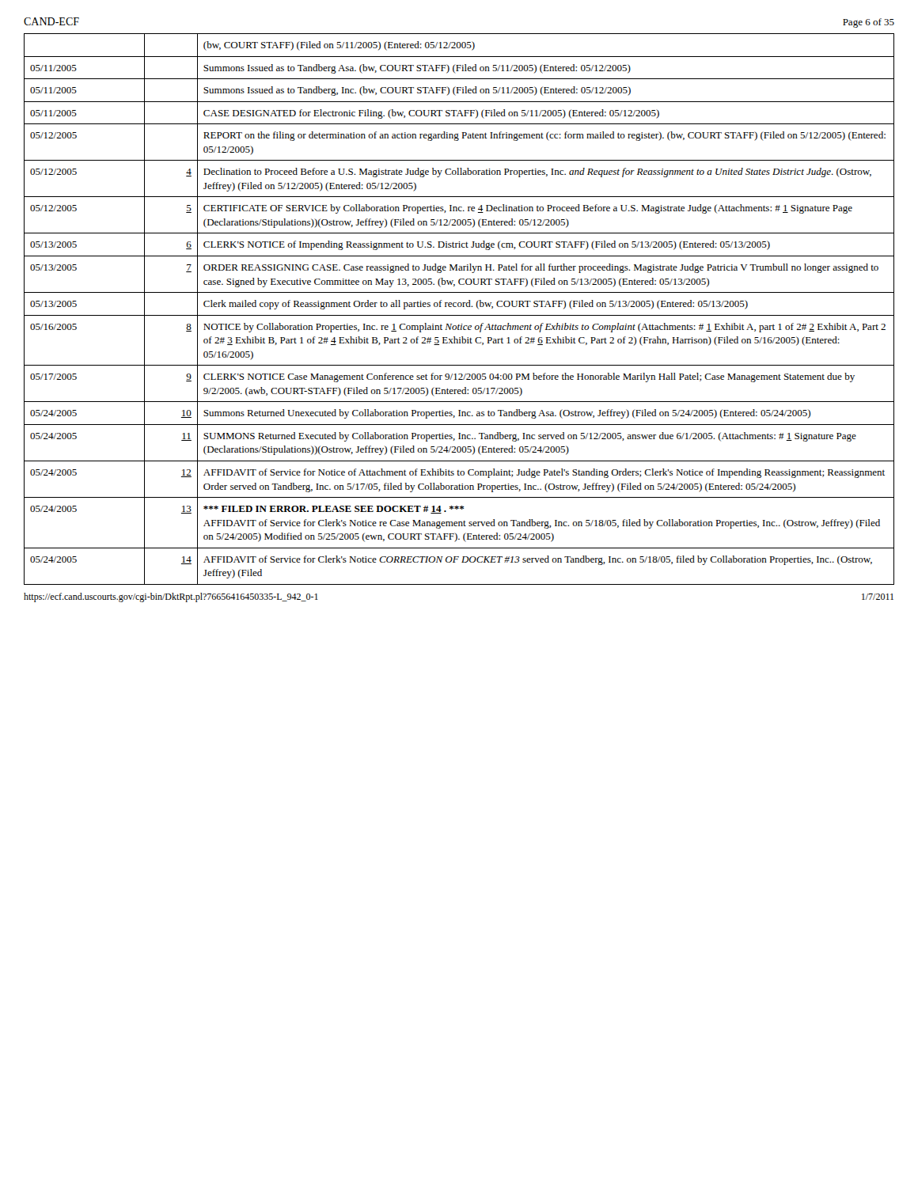CAND-ECF
Page 6 of 35
| | | (bw, COURT STAFF) (Filed on 5/11/2005) (Entered: 05/12/2005) |
| 05/11/2005 | | Summons Issued as to Tandberg Asa. (bw, COURT STAFF) (Filed on 5/11/2005) (Entered: 05/12/2005) |
| 05/11/2005 | | Summons Issued as to Tandberg, Inc. (bw, COURT STAFF) (Filed on 5/11/2005) (Entered: 05/12/2005) |
| 05/11/2005 | | CASE DESIGNATED for Electronic Filing. (bw, COURT STAFF) (Filed on 5/11/2005) (Entered: 05/12/2005) |
| 05/12/2005 | | REPORT on the filing or determination of an action regarding Patent Infringement (cc: form mailed to register). (bw, COURT STAFF) (Filed on 5/12/2005) (Entered: 05/12/2005) |
| 05/12/2005 | 4 | Declination to Proceed Before a U.S. Magistrate Judge by Collaboration Properties, Inc. and Request for Reassignment to a United States District Judge . (Ostrow, Jeffrey) (Filed on 5/12/2005) (Entered: 05/12/2005) |
| 05/12/2005 | 5 | CERTIFICATE OF SERVICE by Collaboration Properties, Inc. re 4 Declination to Proceed Before a U.S. Magistrate Judge (Attachments: # 1 Signature Page (Declarations/Stipulations))(Ostrow, Jeffrey) (Filed on 5/12/2005) (Entered: 05/12/2005) |
| 05/13/2005 | 6 | CLERK'S NOTICE of Impending Reassignment to U.S. District Judge (cm, COURT STAFF) (Filed on 5/13/2005) (Entered: 05/13/2005) |
| 05/13/2005 | 7 | ORDER REASSIGNING CASE. Case reassigned to Judge Marilyn H. Patel for all further proceedings. Magistrate Judge Patricia V Trumbull no longer assigned to case. Signed by Executive Committee on May 13, 2005. (bw, COURT STAFF) (Filed on 5/13/2005) (Entered: 05/13/2005) |
| 05/13/2005 | | Clerk mailed copy of Reassignment Order to all parties of record. (bw, COURT STAFF) (Filed on 5/13/2005) (Entered: 05/13/2005) |
| 05/16/2005 | 8 | NOTICE by Collaboration Properties, Inc. re 1 Complaint Notice of Attachment of Exhibits to Complaint (Attachments: # 1 Exhibit A, part 1 of 2# 2 Exhibit A, Part 2 of 2# 3 Exhibit B, Part 1 of 2# 4 Exhibit B, Part 2 of 2# 5 Exhibit C, Part 1 of 2# 6 Exhibit C, Part 2 of 2) (Frahn, Harrison) (Filed on 5/16/2005) (Entered: 05/16/2005) |
| 05/17/2005 | 9 | CLERK'S NOTICE Case Management Conference set for 9/12/2005 04:00 PM before the Honorable Marilyn Hall Patel; Case Management Statement due by 9/2/2005. (awb, COURT-STAFF) (Filed on 5/17/2005) (Entered: 05/17/2005) |
| 05/24/2005 | 10 | Summons Returned Unexecuted by Collaboration Properties, Inc. as to Tandberg Asa. (Ostrow, Jeffrey) (Filed on 5/24/2005) (Entered: 05/24/2005) |
| 05/24/2005 | 11 | SUMMONS Returned Executed by Collaboration Properties, Inc.. Tandberg, Inc served on 5/12/2005, answer due 6/1/2005. (Attachments: # 1 Signature Page (Declarations/Stipulations))(Ostrow, Jeffrey) (Filed on 5/24/2005) (Entered: 05/24/2005) |
| 05/24/2005 | 12 | AFFIDAVIT of Service for Notice of Attachment of Exhibits to Complaint; Judge Patel's Standing Orders; Clerk's Notice of Impending Reassignment; Reassignment Order served on Tandberg, Inc. on 5/17/05, filed by Collaboration Properties, Inc.. (Ostrow, Jeffrey) (Filed on 5/24/2005) (Entered: 05/24/2005) |
| 05/24/2005 | 13 | *** FILED IN ERROR. PLEASE SEE DOCKET # 14 . *** AFFIDAVIT of Service for Clerk's Notice re Case Management served on Tandberg, Inc. on 5/18/05, filed by Collaboration Properties, Inc.. (Ostrow, Jeffrey) (Filed on 5/24/2005) Modified on 5/25/2005 (ewn, COURT STAFF). (Entered: 05/24/2005) |
| 05/24/2005 | 14 | AFFIDAVIT of Service for Clerk's Notice CORRECTION OF DOCKET #13 served on Tandberg, Inc. on 5/18/05, filed by Collaboration Properties, Inc.. (Ostrow, Jeffrey) (Filed |
https://ecf.cand.uscourts.gov/cgi-bin/DktRpt.pl?76656416450335-L_942_0-1
1/7/2011